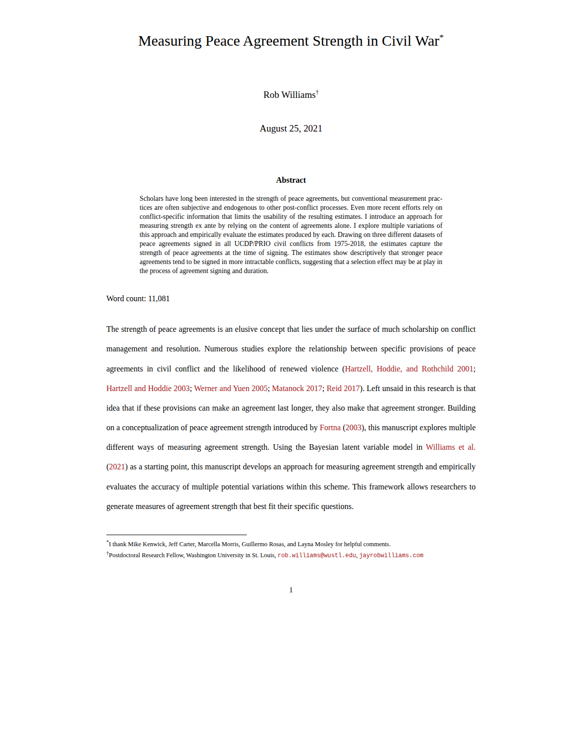Measuring Peace Agreement Strength in Civil War*
Rob Williams†
August 25, 2021
Abstract
Scholars have long been interested in the strength of peace agreements, but conventional measurement practices are often subjective and endogenous to other post-conflict processes. Even more recent efforts rely on conflict-specific information that limits the usability of the resulting estimates. I introduce an approach for measuring strength ex ante by relying on the content of agreements alone. I explore multiple variations of this approach and empirically evaluate the estimates produced by each. Drawing on three different datasets of peace agreements signed in all UCDP/PRIO civil conflicts from 1975-2018, the estimates capture the strength of peace agreements at the time of signing. The estimates show descriptively that stronger peace agreements tend to be signed in more intractable conflicts, suggesting that a selection effect may be at play in the process of agreement signing and duration.
Word count: 11,081
The strength of peace agreements is an elusive concept that lies under the surface of much scholarship on conflict management and resolution. Numerous studies explore the relationship between specific provisions of peace agreements in civil conflict and the likelihood of renewed violence (Hartzell, Hoddie, and Rothchild 2001; Hartzell and Hoddie 2003; Werner and Yuen 2005; Matanock 2017; Reid 2017). Left unsaid in this research is that idea that if these provisions can make an agreement last longer, they also make that agreement stronger. Building on a conceptualization of peace agreement strength introduced by Fortna (2003), this manuscript explores multiple different ways of measuring agreement strength. Using the Bayesian latent variable model in Williams et al. (2021) as a starting point, this manuscript develops an approach for measuring agreement strength and empirically evaluates the accuracy of multiple potential variations within this scheme. This framework allows researchers to generate measures of agreement strength that best fit their specific questions.
*I thank Mike Kenwick, Jeff Carter, Marcella Morris, Guillermo Rosas, and Layna Mosley for helpful comments.
†Postdoctoral Research Fellow, Washington University in St. Louis, rob.williams@wustl.edu, jayrobwilliams.com
1